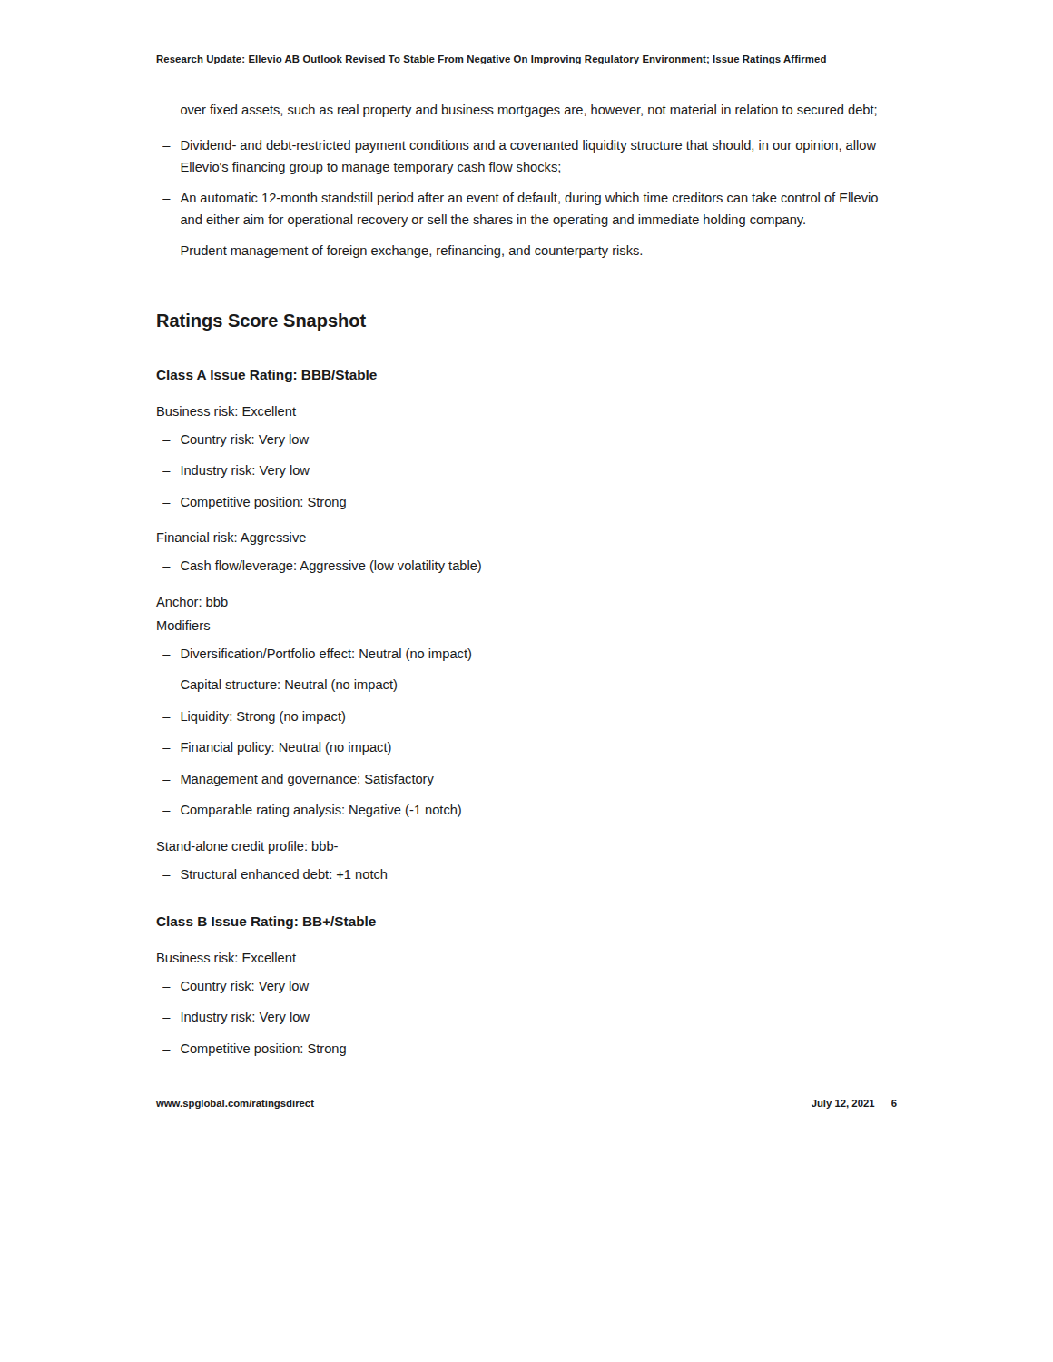Research Update: Ellevio AB Outlook Revised To Stable From Negative On Improving Regulatory Environment; Issue Ratings Affirmed
over fixed assets, such as real property and business mortgages are, however, not material in relation to secured debt;
Dividend- and debt-restricted payment conditions and a covenanted liquidity structure that should, in our opinion, allow Ellevio's financing group to manage temporary cash flow shocks;
An automatic 12-month standstill period after an event of default, during which time creditors can take control of Ellevio and either aim for operational recovery or sell the shares in the operating and immediate holding company.
Prudent management of foreign exchange, refinancing, and counterparty risks.
Ratings Score Snapshot
Class A Issue Rating: BBB/Stable
Business risk: Excellent
Country risk: Very low
Industry risk: Very low
Competitive position: Strong
Financial risk: Aggressive
Cash flow/leverage: Aggressive (low volatility table)
Anchor: bbb
Modifiers
Diversification/Portfolio effect: Neutral (no impact)
Capital structure: Neutral (no impact)
Liquidity: Strong (no impact)
Financial policy: Neutral (no impact)
Management and governance: Satisfactory
Comparable rating analysis: Negative (-1 notch)
Stand-alone credit profile: bbb-
Structural enhanced debt: +1 notch
Class B Issue Rating: BB+/Stable
Business risk: Excellent
Country risk: Very low
Industry risk: Very low
Competitive position: Strong
www.spglobal.com/ratingsdirect
July 12, 20216